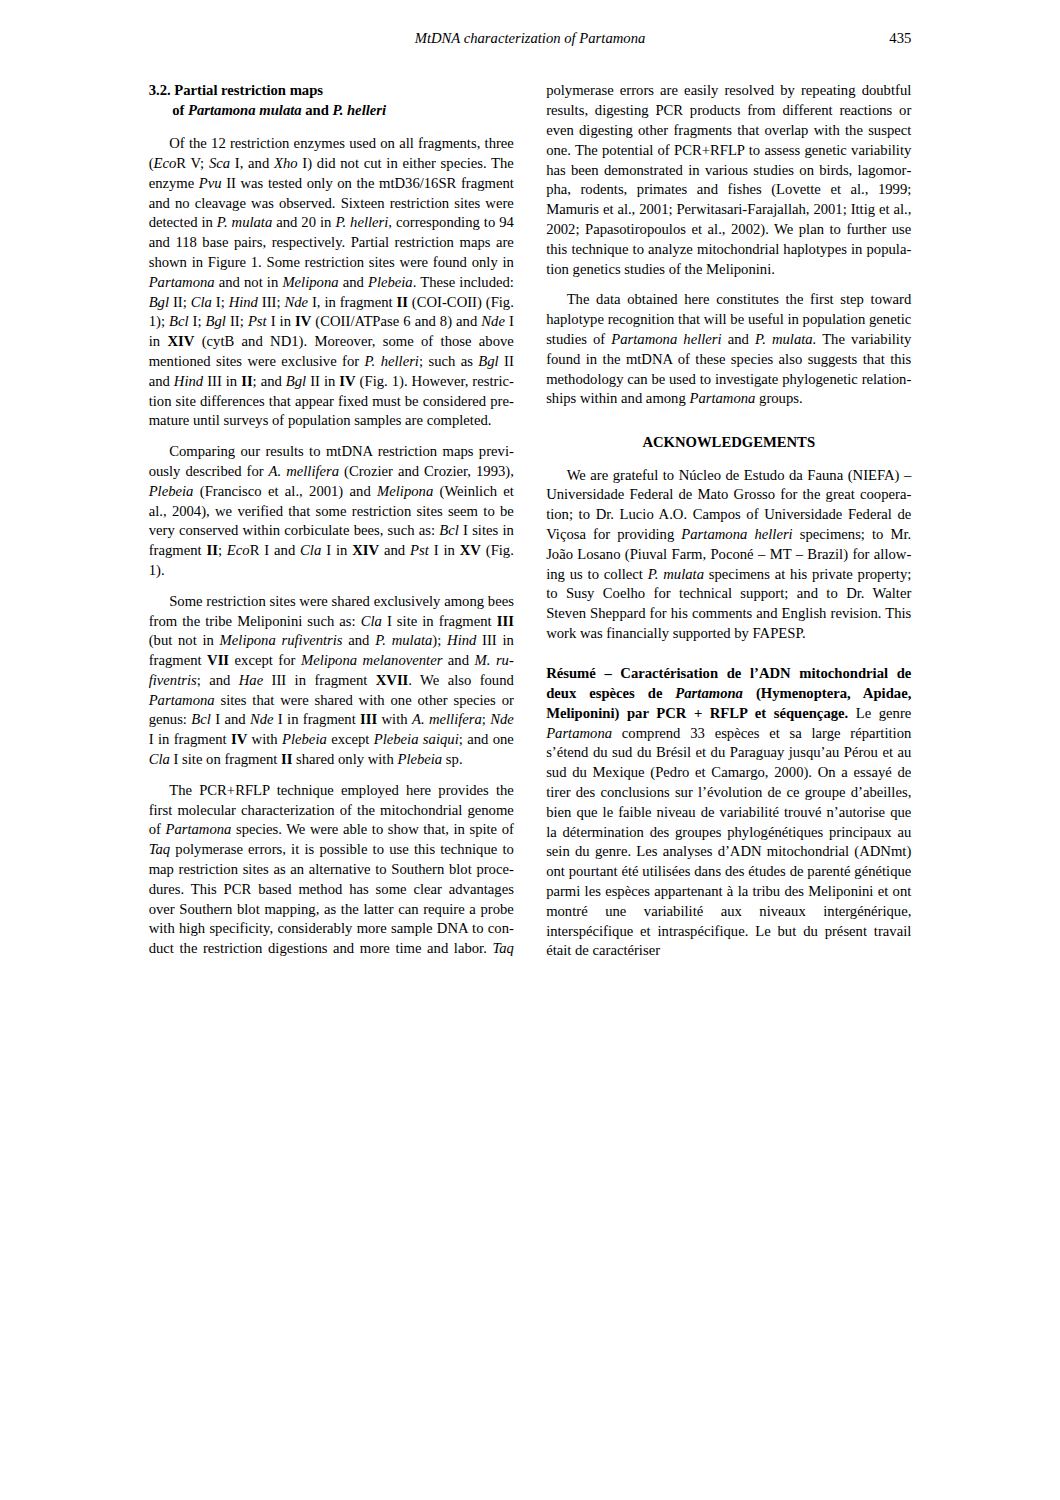MtDNA characterization of Partamona 435
3.2. Partial restriction mapsof Partamona mulata and P. helleri
Of the 12 restriction enzymes used on all fragments, three (Eco R V; Sca I, and Xho I) did not cut in either species. The enzyme Pvu II was tested only on the mtD36/16SR fragment and no cleavage was observed. Sixteen restriction sites were detected in P. mulata and 20 in P. helleri, corresponding to 94 and 118 base pairs, respectively. Partial restriction maps are shown in Figure 1. Some restriction sites were found only in Partamona and not in Melipona and Plebeia. These included: Bgl II; Cla I; Hind III; Nde I, in fragment II (COI-COII) (Fig. 1); Bcl I; Bgl II; Pst I in IV (COII/ATPase 6 and 8) and Nde I in XIV (cytB and ND1). Moreover, some of those above mentioned sites were exclusive for P. helleri; such as Bgl II and Hind III in II; and Bgl II in IV (Fig. 1). However, restriction site differences that appear fixed must be considered premature until surveys of population samples are completed.
Comparing our results to mtDNA restriction maps previously described for A. mellifera (Crozier and Crozier, 1993), Plebeia (Francisco et al., 2001) and Melipona (Weinlich et al., 2004), we verified that some restriction sites seem to be very conserved within corbiculate bees, such as: Bcl I sites in fragment II; Eco R I and Cla I in XIV and Pst I in XV (Fig. 1).
Some restriction sites were shared exclusively among bees from the tribe Meliponini such as: Cla I site in fragment III (but not in Melipona rufiventris and P. mulata); Hind III in fragment VII except for Melipona melanoventer and M. rufiventris; and Hae III in fragment XVII. We also found Partamona sites that were shared with one other species or genus: Bcl I and Nde I in fragment III with A. mellifera; Nde I in fragment IV with Plebeia except Plebeia saiqui; and one Cla I site on fragment II shared only with Plebeia sp.
The PCR+RFLP technique employed here provides the first molecular characterization of the mitochondrial genome of Partamona species. We were able to show that, in spite of Taq polymerase errors, it is possible to use this technique to map restriction sites as an alternative to Southern blot procedures. This PCR based method has some clear advantages over Southern blot mapping, as the latter can require a probe with high specificity, considerably more sample DNA to conduct the restriction digestions and more time and labor. Taq polymerase errors are easily resolved by repeating doubtful results, digesting PCR products from different reactions or even digesting other fragments that overlap with the suspect one. The potential of PCR+RFLP to assess genetic variability has been demonstrated in various studies on birds, lagomorpha, rodents, primates and fishes (Lovette et al., 1999; Mamuris et al., 2001; Perwitasari-Farajallah, 2001; Ittig et al., 2002; Papasotiropoulos et al., 2002). We plan to further use this technique to analyze mitochondrial haplotypes in population genetics studies of the Meliponini.
The data obtained here constitutes the first step toward haplotype recognition that will be useful in population genetic studies of Partamona helleri and P. mulata. The variability found in the mtDNA of these species also suggests that this methodology can be used to investigate phylogenetic relationships within and among Partamona groups.
ACKNOWLEDGEMENTS
We are grateful to Núcleo de Estudo da Fauna (NIEFA) – Universidade Federal de Mato Grosso for the great cooperation; to Dr. Lucio A.O. Campos of Universidade Federal de Viçosa for providing Partamona helleri specimens; to Mr. João Losano (Piuval Farm, Poconé – MT – Brazil) for allowing us to collect P. mulata specimens at his private property; to Susy Coelho for technical support; and to Dr. Walter Steven Sheppard for his comments and English revision. This work was financially supported by FAPESP.
Résumé – Caractérisation de l’ADN mitochondrial de deux espèces de Partamona (Hymenoptera, Apidae, Meliponini) par PCR + RFLP et séquençage. Le genre Partamona comprend 33 espèces et sa large répartition s’étend du sud du Brésil et du Paraguay jusqu’au Pérou et au sud du Mexique (Pedro et Camargo, 2000). On a essayé de tirer des conclusions sur l’évolution de ce groupe d’abeilles, bien que le faible niveau de variabilité trouvé n’autorise que la détermination des groupes phylogénétiques principaux au sein du genre. Les analyses d’ADN mitochondrial (ADNmt) ont pourtant été utilisées dans des études de parenté génétique parmi les espèces appartenant à la tribu des Meliponini et ont montré une variabilité aux niveaux intergénérique, interspécifique et intraspécifique. Le but du présent travail était de caractériser